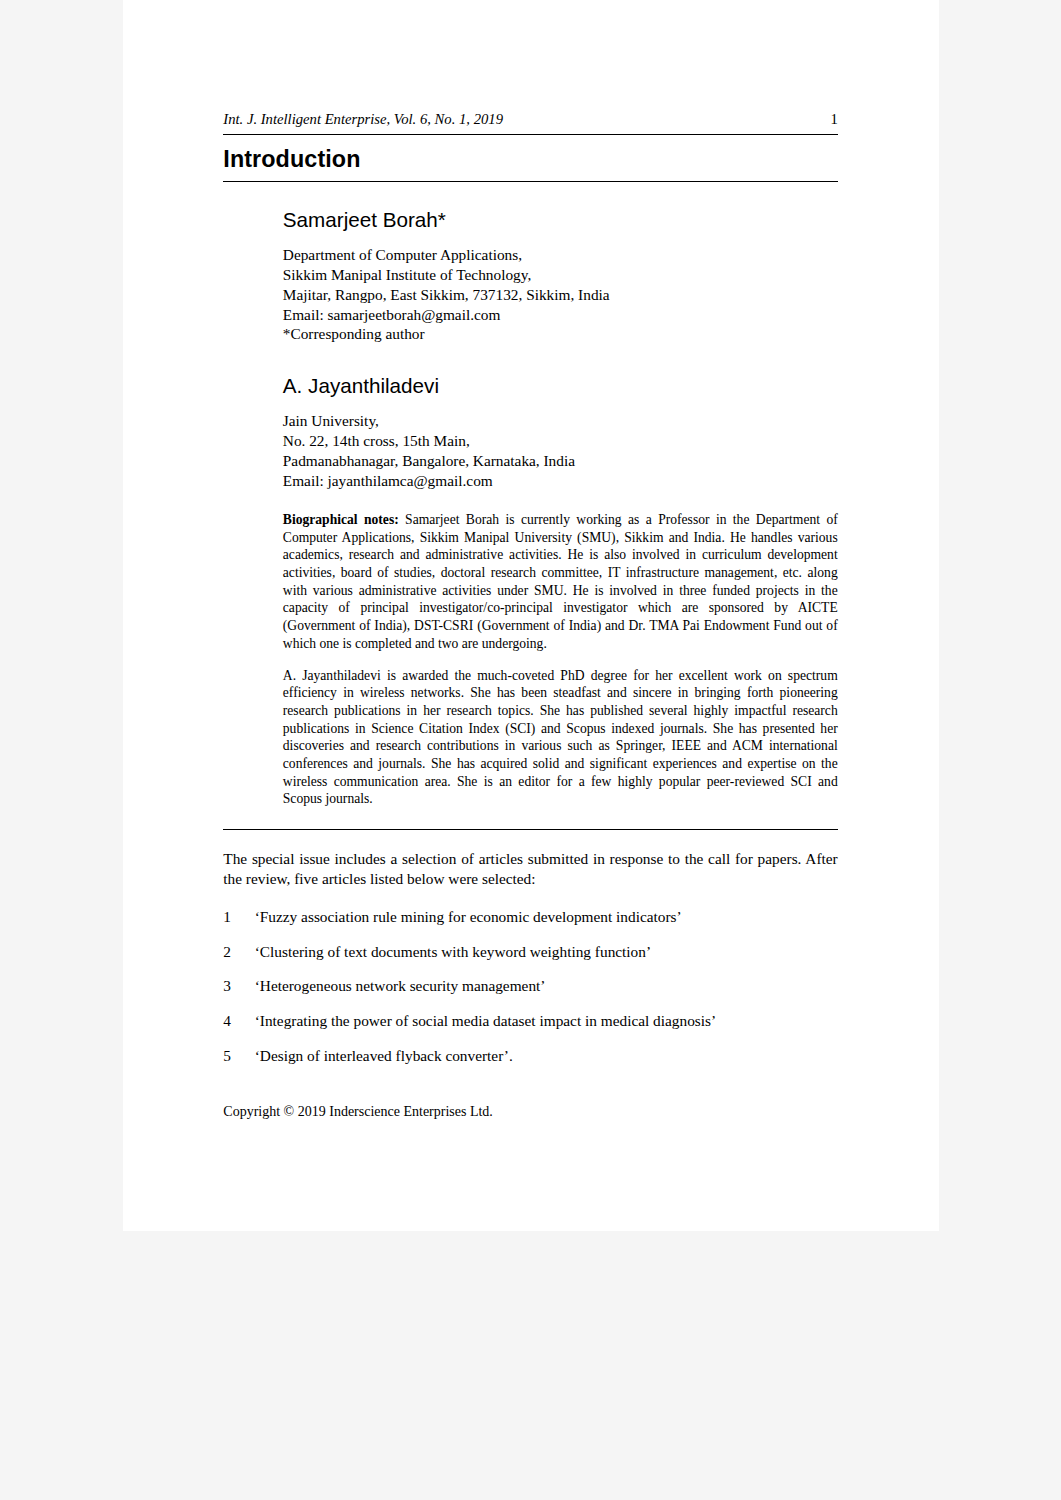Int. J. Intelligent Enterprise, Vol. 6, No. 1, 2019 1
Introduction
Samarjeet Borah*
Department of Computer Applications,
Sikkim Manipal Institute of Technology,
Majitar, Rangpo, East Sikkim, 737132, Sikkim, India
Email: samarjeetborah@gmail.com
*Corresponding author
A. Jayanthiladevi
Jain University,
No. 22, 14th cross, 15th Main,
Padmanabhanagar, Bangalore, Karnataka, India
Email: jayanthilamca@gmail.com
Biographical notes: Samarjeet Borah is currently working as a Professor in the Department of Computer Applications, Sikkim Manipal University (SMU), Sikkim and India. He handles various academics, research and administrative activities. He is also involved in curriculum development activities, board of studies, doctoral research committee, IT infrastructure management, etc. along with various administrative activities under SMU. He is involved in three funded projects in the capacity of principal investigator/co-principal investigator which are sponsored by AICTE (Government of India), DST-CSRI (Government of India) and Dr. TMA Pai Endowment Fund out of which one is completed and two are undergoing.
A. Jayanthiladevi is awarded the much-coveted PhD degree for her excellent work on spectrum efficiency in wireless networks. She has been steadfast and sincere in bringing forth pioneering research publications in her research topics. She has published several highly impactful research publications in Science Citation Index (SCI) and Scopus indexed journals. She has presented her discoveries and research contributions in various such as Springer, IEEE and ACM international conferences and journals. She has acquired solid and significant experiences and expertise on the wireless communication area. She is an editor for a few highly popular peer-reviewed SCI and Scopus journals.
The special issue includes a selection of articles submitted in response to the call for papers. After the review, five articles listed below were selected:
1‘Fuzzy association rule mining for economic development indicators’
2‘Clustering of text documents with keyword weighting function’
3‘Heterogeneous network security management’
4‘Integrating the power of social media dataset impact in medical diagnosis’
5‘Design of interleaved flyback converter’.
Copyright © 2019 Inderscience Enterprises Ltd.